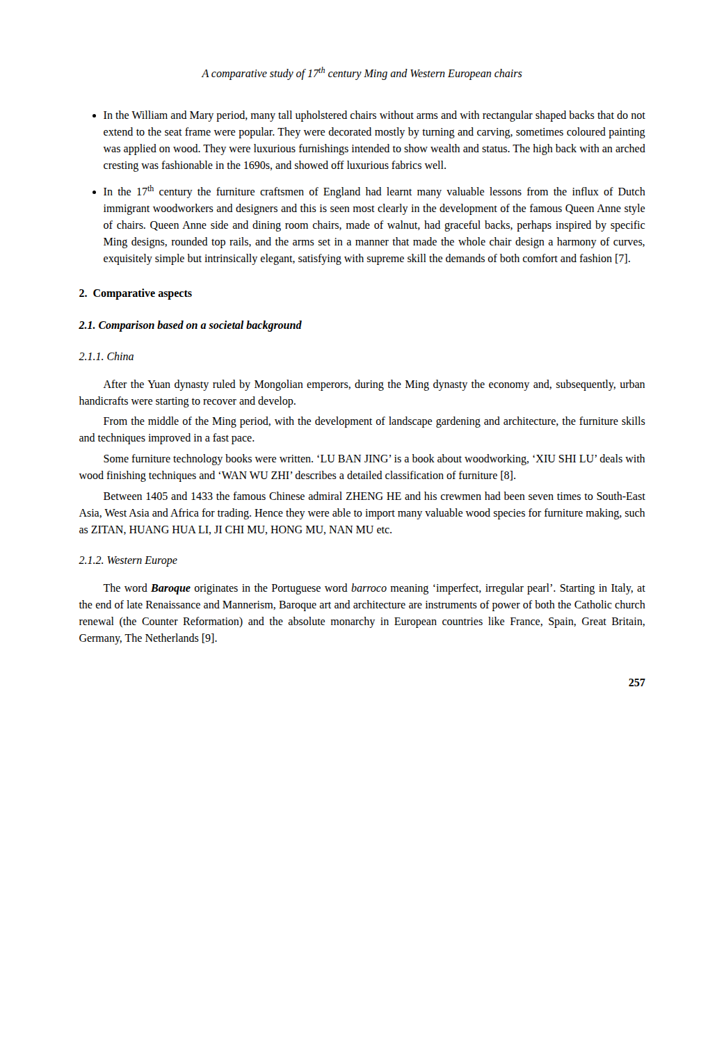A comparative study of 17th century Ming and Western European chairs
In the William and Mary period, many tall upholstered chairs without arms and with rectangular shaped backs that do not extend to the seat frame were popular. They were decorated mostly by turning and carving, sometimes coloured painting was applied on wood. They were luxurious furnishings intended to show wealth and status. The high back with an arched cresting was fashionable in the 1690s, and showed off luxurious fabrics well.
In the 17th century the furniture craftsmen of England had learnt many valuable lessons from the influx of Dutch immigrant woodworkers and designers and this is seen most clearly in the development of the famous Queen Anne style of chairs. Queen Anne side and dining room chairs, made of walnut, had graceful backs, perhaps inspired by specific Ming designs, rounded top rails, and the arms set in a manner that made the whole chair design a harmony of curves, exquisitely simple but intrinsically elegant, satisfying with supreme skill the demands of both comfort and fashion [7].
2. Comparative aspects
2.1. Comparison based on a societal background
2.1.1. China
After the Yuan dynasty ruled by Mongolian emperors, during the Ming dynasty the economy and, subsequently, urban handicrafts were starting to recover and develop.
From the middle of the Ming period, with the development of landscape gardening and architecture, the furniture skills and techniques improved in a fast pace.
Some furniture technology books were written. ‘LU BAN JING’ is a book about woodworking, ‘XIU SHI LU’ deals with wood finishing techniques and ‘WAN WU ZHI’ describes a detailed classification of furniture [8].
Between 1405 and 1433 the famous Chinese admiral ZHENG HE and his crewmen had been seven times to South-East Asia, West Asia and Africa for trading. Hence they were able to import many valuable wood species for furniture making, such as ZITAN, HUANG HUA LI, JI CHI MU, HONG MU, NAN MU etc.
2.1.2. Western Europe
The word Baroque originates in the Portuguese word barroco meaning ‘imperfect, irregular pearl’. Starting in Italy, at the end of late Renaissance and Mannerism, Baroque art and architecture are instruments of power of both the Catholic church renewal (the Counter Reformation) and the absolute monarchy in European countries like France, Spain, Great Britain, Germany, The Netherlands [9].
257